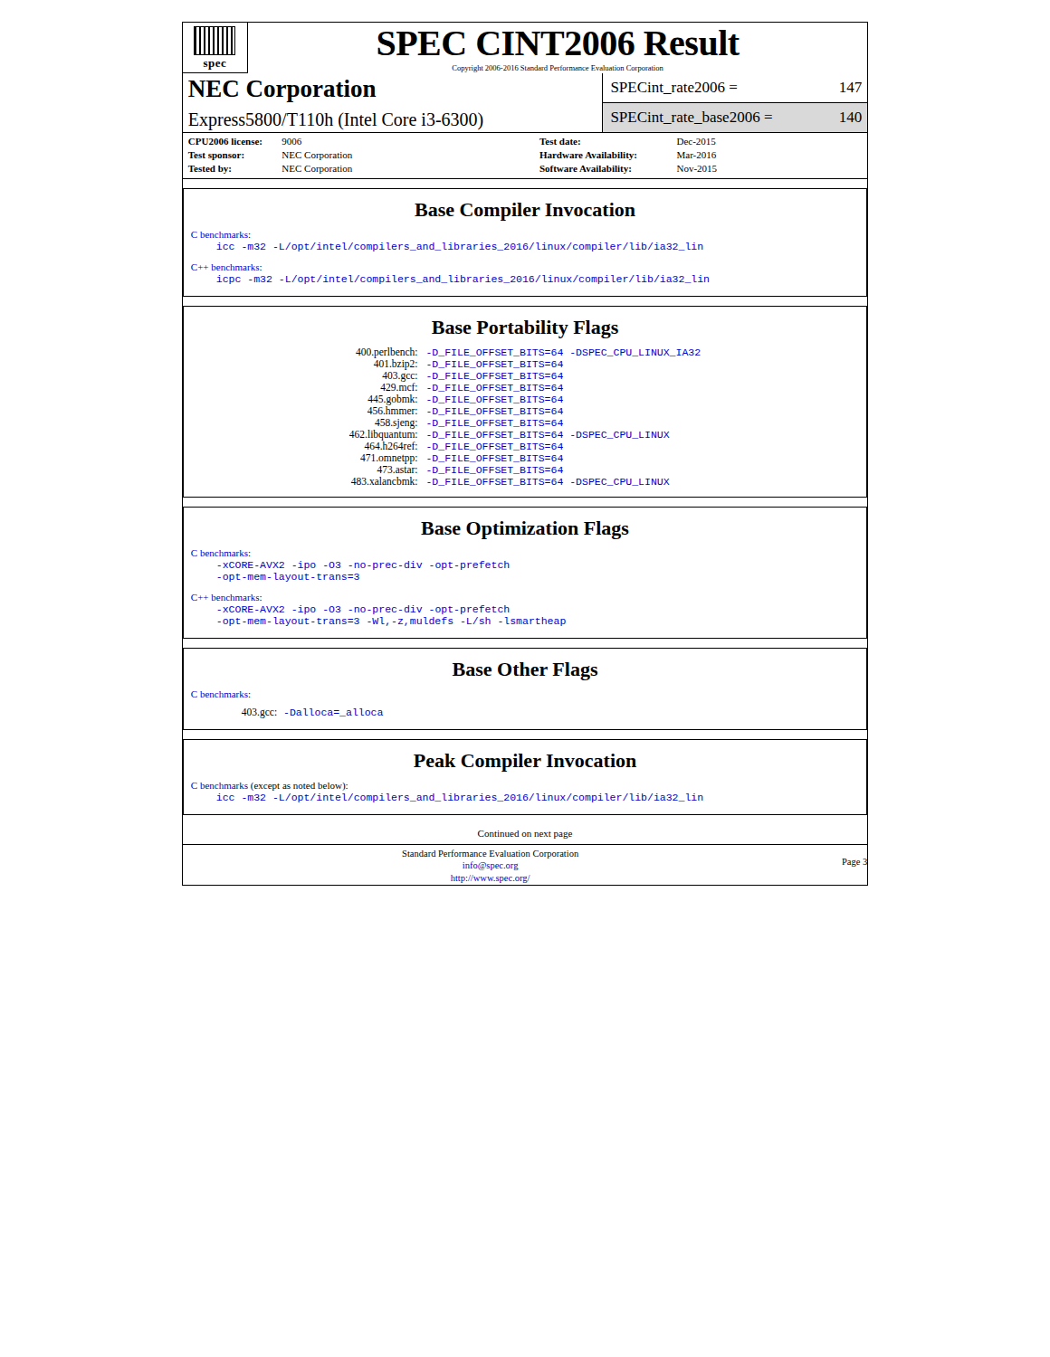spec
SPEC CINT2006 Result
Copyright 2006-2016 Standard Performance Evaluation Corporation
NEC Corporation
Express5800/T110h (Intel Core i3-6300)
SPECint_rate2006 = 147
SPECint_rate_base2006 = 140
CPU2006 license: 9006
Test sponsor: NEC Corporation
Tested by: NEC Corporation
Test date: Dec-2015
Hardware Availability: Mar-2016
Software Availability: Nov-2015
Base Compiler Invocation
C benchmarks:
icc -m32 -L/opt/intel/compilers_and_libraries_2016/linux/compiler/lib/ia32_lin
C++ benchmarks:
icpc -m32 -L/opt/intel/compilers_and_libraries_2016/linux/compiler/lib/ia32_lin
Base Portability Flags
| 400.perlbench: | -D_FILE_OFFSET_BITS=64 -DSPEC_CPU_LINUX_IA32 |
| 401.bzip2: | -D_FILE_OFFSET_BITS=64 |
| 403.gcc: | -D_FILE_OFFSET_BITS=64 |
| 429.mcf: | -D_FILE_OFFSET_BITS=64 |
| 445.gobmk: | -D_FILE_OFFSET_BITS=64 |
| 456.hmmer: | -D_FILE_OFFSET_BITS=64 |
| 458.sjeng: | -D_FILE_OFFSET_BITS=64 |
| 462.libquantum: | -D_FILE_OFFSET_BITS=64 -DSPEC_CPU_LINUX |
| 464.h264ref: | -D_FILE_OFFSET_BITS=64 |
| 471.omnetpp: | -D_FILE_OFFSET_BITS=64 |
| 473.astar: | -D_FILE_OFFSET_BITS=64 |
| 483.xalancbmk: | -D_FILE_OFFSET_BITS=64 -DSPEC_CPU_LINUX |
Base Optimization Flags
C benchmarks:
-xCORE-AVX2 -ipo -O3 -no-prec-div -opt-prefetch
-opt-mem-layout-trans=3
C++ benchmarks:
-xCORE-AVX2 -ipo -O3 -no-prec-div -opt-prefetch
-opt-mem-layout-trans=3 -Wl,-z,muldefs -L/sh -lsmartheap
Base Other Flags
C benchmarks:
403.gcc: -Dalloca=_alloca
Peak Compiler Invocation
C benchmarks (except as noted below):
icc -m32 -L/opt/intel/compilers_and_libraries_2016/linux/compiler/lib/ia32_lin
Continued on next page
Standard Performance Evaluation Corporation
info@spec.org
http://www.spec.org/
Page 3